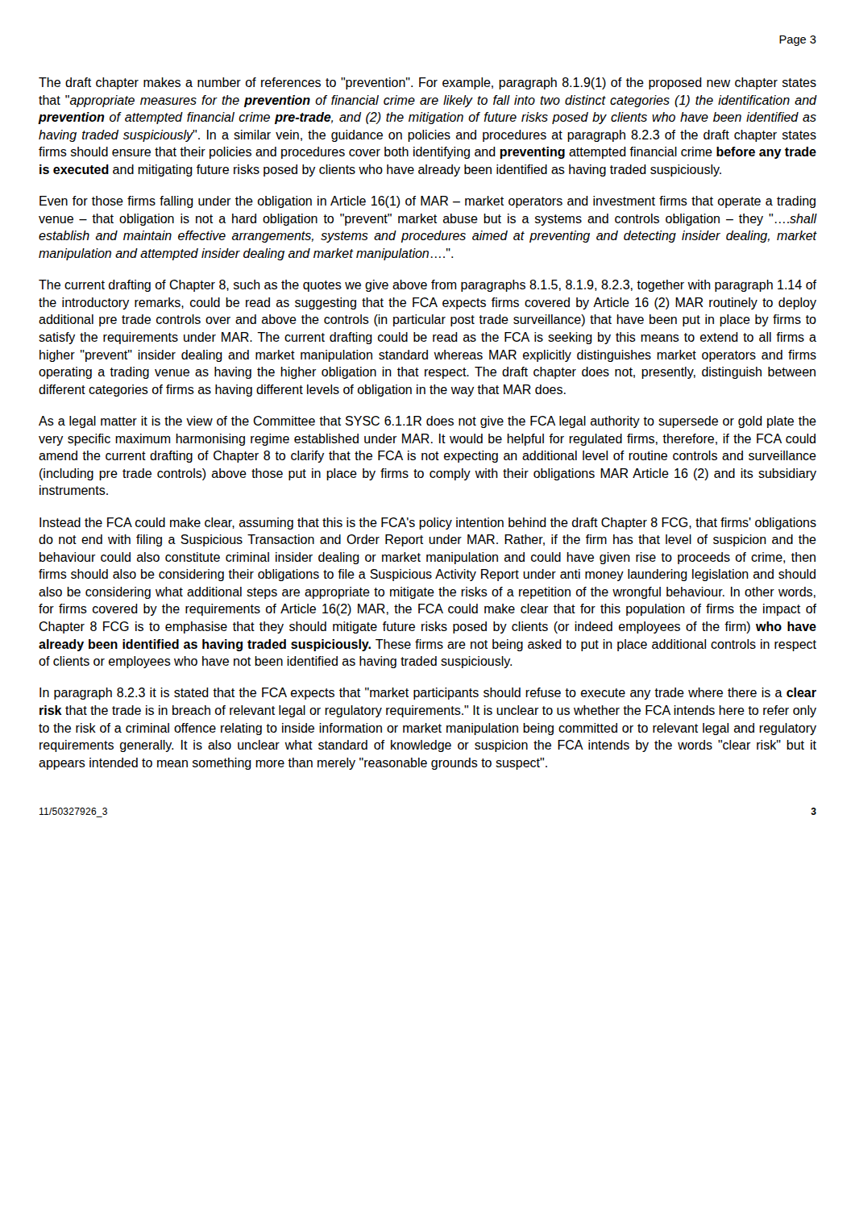Page 3
The draft chapter makes a number of references to "prevention". For example, paragraph 8.1.9(1) of the proposed new chapter states that "appropriate measures for the prevention of financial crime are likely to fall into two distinct categories (1) the identification and prevention of attempted financial crime pre-trade, and (2) the mitigation of future risks posed by clients who have been identified as having traded suspiciously". In a similar vein, the guidance on policies and procedures at paragraph 8.2.3 of the draft chapter states firms should ensure that their policies and procedures cover both identifying and preventing attempted financial crime before any trade is executed and mitigating future risks posed by clients who have already been identified as having traded suspiciously.
Even for those firms falling under the obligation in Article 16(1) of MAR – market operators and investment firms that operate a trading venue – that obligation is not a hard obligation to "prevent" market abuse but is a systems and controls obligation – they "….shall establish and maintain effective arrangements, systems and procedures aimed at preventing and detecting insider dealing, market manipulation and attempted insider dealing and market manipulation….".
The current drafting of Chapter 8, such as the quotes we give above from paragraphs 8.1.5, 8.1.9, 8.2.3, together with paragraph 1.14 of the introductory remarks, could be read as suggesting that the FCA expects firms covered by Article 16 (2) MAR routinely to deploy additional pre trade controls over and above the controls (in particular post trade surveillance) that have been put in place by firms to satisfy the requirements under MAR. The current drafting could be read as the FCA is seeking by this means to extend to all firms a higher "prevent" insider dealing and market manipulation standard whereas MAR explicitly distinguishes market operators and firms operating a trading venue as having the higher obligation in that respect. The draft chapter does not, presently, distinguish between different categories of firms as having different levels of obligation in the way that MAR does.
As a legal matter it is the view of the Committee that SYSC 6.1.1R does not give the FCA legal authority to supersede or gold plate the very specific maximum harmonising regime established under MAR. It would be helpful for regulated firms, therefore, if the FCA could amend the current drafting of Chapter 8 to clarify that the FCA is not expecting an additional level of routine controls and surveillance (including pre trade controls) above those put in place by firms to comply with their obligations MAR Article 16 (2) and its subsidiary instruments.
Instead the FCA could make clear, assuming that this is the FCA's policy intention behind the draft Chapter 8 FCG, that firms' obligations do not end with filing a Suspicious Transaction and Order Report under MAR. Rather, if the firm has that level of suspicion and the behaviour could also constitute criminal insider dealing or market manipulation and could have given rise to proceeds of crime, then firms should also be considering their obligations to file a Suspicious Activity Report under anti money laundering legislation and should also be considering what additional steps are appropriate to mitigate the risks of a repetition of the wrongful behaviour. In other words, for firms covered by the requirements of Article 16(2) MAR, the FCA could make clear that for this population of firms the impact of Chapter 8 FCG is to emphasise that they should mitigate future risks posed by clients (or indeed employees of the firm) who have already been identified as having traded suspiciously. These firms are not being asked to put in place additional controls in respect of clients or employees who have not been identified as having traded suspiciously.
In paragraph 8.2.3 it is stated that the FCA expects that "market participants should refuse to execute any trade where there is a clear risk that the trade is in breach of relevant legal or regulatory requirements." It is unclear to us whether the FCA intends here to refer only to the risk of a criminal offence relating to inside information or market manipulation being committed or to relevant legal and regulatory requirements generally. It is also unclear what standard of knowledge or suspicion the FCA intends by the words "clear risk" but it appears intended to mean something more than merely "reasonable grounds to suspect".
11/50327926_3 3